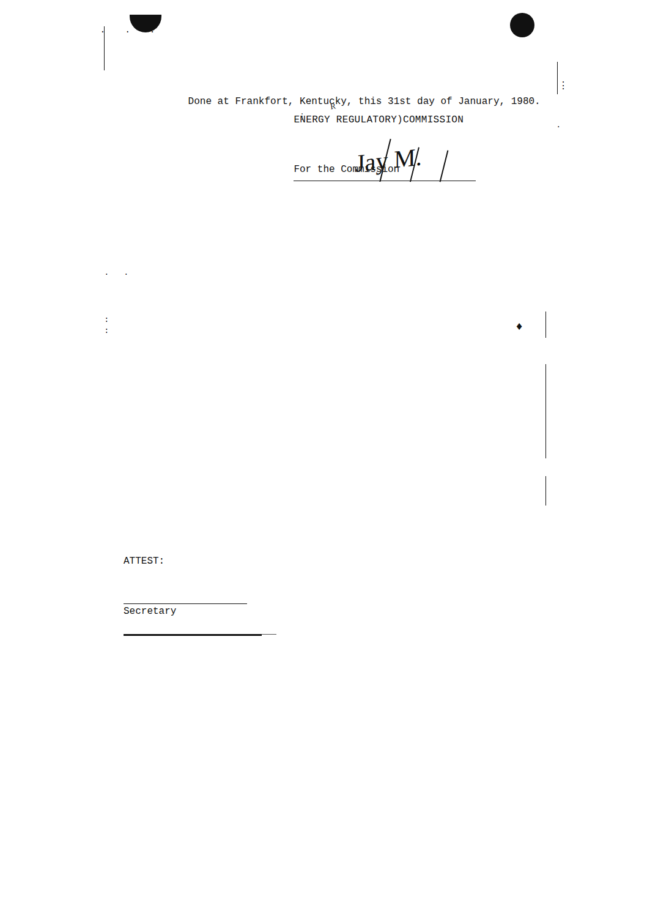. . .
Done at Frankfort, Kentucky, this 31st day of January, 1980.
R ENERGY REGULATORY) COMMISSION ⋮
For the Commission Jay M.
⋮
.
. .
:
:
♦
ATTEST:
Secretary